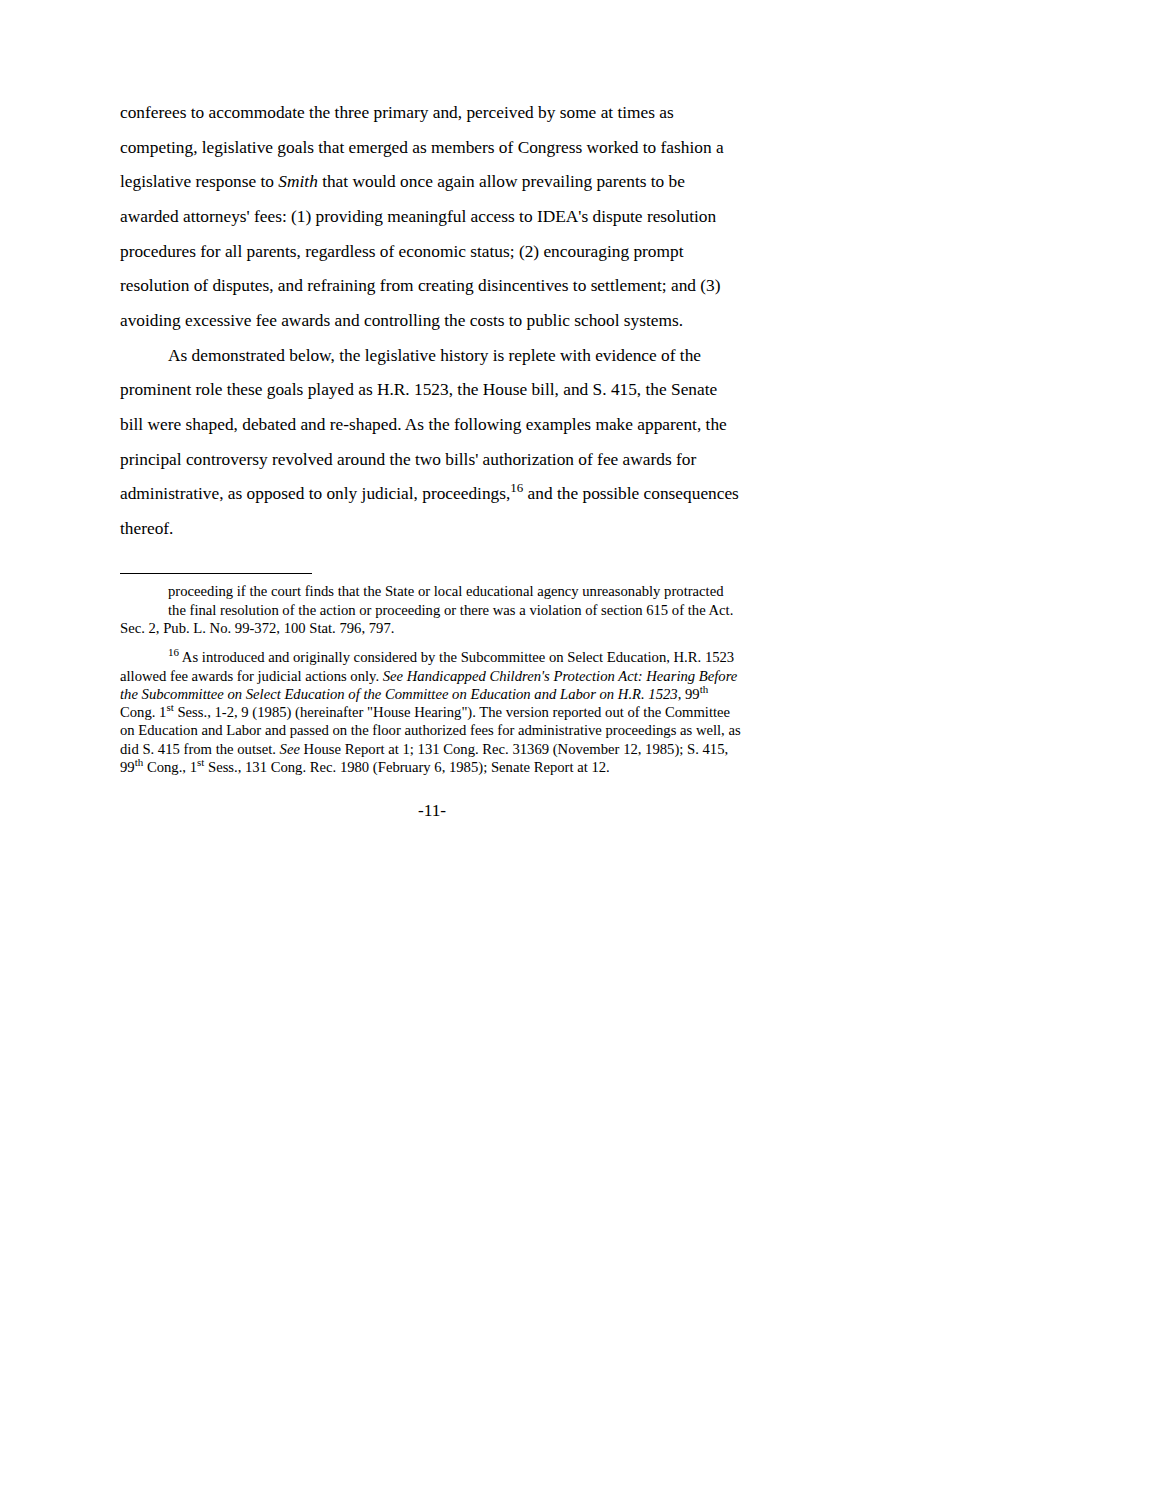conferees to accommodate the three primary and, perceived by some at times as competing, legislative goals that emerged as members of Congress worked to fashion a legislative response to Smith that would once again allow prevailing parents to be awarded attorneys' fees: (1) providing meaningful access to IDEA's dispute resolution procedures for all parents, regardless of economic status; (2) encouraging prompt resolution of disputes, and refraining from creating disincentives to settlement; and (3) avoiding excessive fee awards and controlling the costs to public school systems.
As demonstrated below, the legislative history is replete with evidence of the prominent role these goals played as H.R. 1523, the House bill, and S. 415, the Senate bill were shaped, debated and re-shaped. As the following examples make apparent, the principal controversy revolved around the two bills' authorization of fee awards for administrative, as opposed to only judicial, proceedings,16 and the possible consequences thereof.
proceeding if the court finds that the State or local educational agency unreasonably protracted the final resolution of the action or proceeding or there was a violation of section 615 of the Act.
Sec. 2, Pub. L. No. 99-372, 100 Stat. 796, 797.
16 As introduced and originally considered by the Subcommittee on Select Education, H.R. 1523 allowed fee awards for judicial actions only. See Handicapped Children's Protection Act: Hearing Before the Subcommittee on Select Education of the Committee on Education and Labor on H.R. 1523, 99th Cong. 1st Sess., 1-2, 9 (1985) (hereinafter "House Hearing"). The version reported out of the Committee on Education and Labor and passed on the floor authorized fees for administrative proceedings as well, as did S. 415 from the outset. See House Report at 1; 131 Cong. Rec. 31369 (November 12, 1985); S. 415, 99th Cong., 1st Sess., 131 Cong. Rec. 1980 (February 6, 1985); Senate Report at 12.
-11-